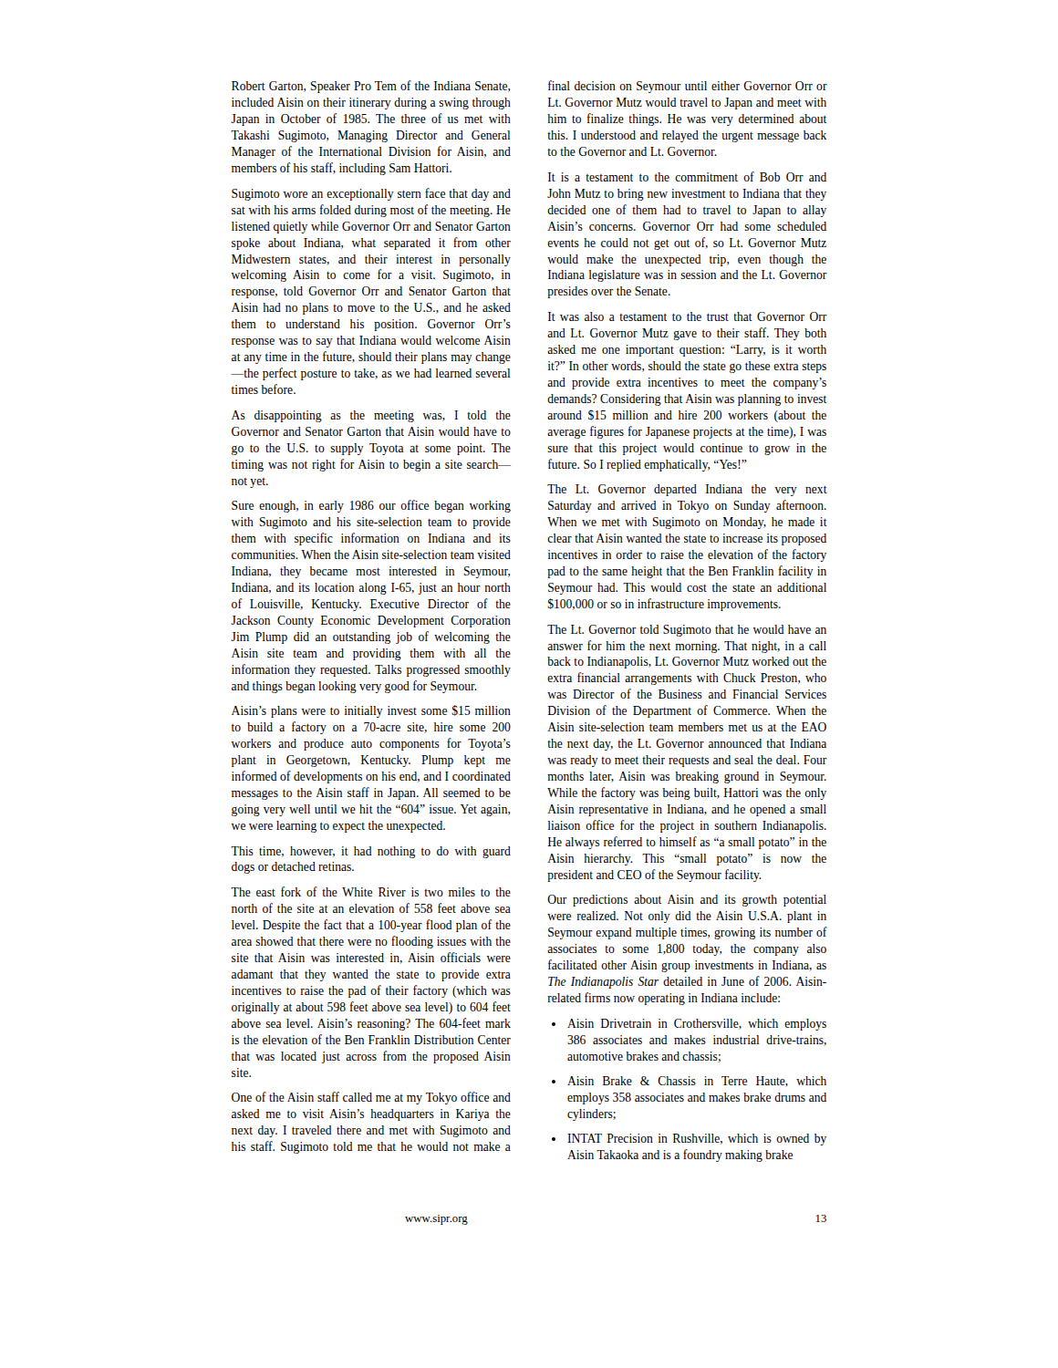Robert Garton, Speaker Pro Tem of the Indiana Senate, included Aisin on their itinerary during a swing through Japan in October of 1985. The three of us met with Takashi Sugimoto, Managing Director and General Manager of the International Division for Aisin, and members of his staff, including Sam Hattori.
Sugimoto wore an exceptionally stern face that day and sat with his arms folded during most of the meeting. He listened quietly while Governor Orr and Senator Garton spoke about Indiana, what separated it from other Midwestern states, and their interest in personally welcoming Aisin to come for a visit. Sugimoto, in response, told Governor Orr and Senator Garton that Aisin had no plans to move to the U.S., and he asked them to understand his position. Governor Orr’s response was to say that Indiana would welcome Aisin at any time in the future, should their plans may change—the perfect posture to take, as we had learned several times before.
As disappointing as the meeting was, I told the Governor and Senator Garton that Aisin would have to go to the U.S. to supply Toyota at some point. The timing was not right for Aisin to begin a site search—not yet.
Sure enough, in early 1986 our office began working with Sugimoto and his site-selection team to provide them with specific information on Indiana and its communities. When the Aisin site-selection team visited Indiana, they became most interested in Seymour, Indiana, and its location along I-65, just an hour north of Louisville, Kentucky. Executive Director of the Jackson County Economic Development Corporation Jim Plump did an outstanding job of welcoming the Aisin site team and providing them with all the information they requested. Talks progressed smoothly and things began looking very good for Seymour.
Aisin’s plans were to initially invest some $15 million to build a factory on a 70-acre site, hire some 200 workers and produce auto components for Toyota’s plant in Georgetown, Kentucky. Plump kept me informed of developments on his end, and I coordinated messages to the Aisin staff in Japan. All seemed to be going very well until we hit the “604” issue. Yet again, we were learning to expect the unexpected.
This time, however, it had nothing to do with guard dogs or detached retinas.
The east fork of the White River is two miles to the north of the site at an elevation of 558 feet above sea level. Despite the fact that a 100-year flood plan of the area showed that there were no flooding issues with the site that Aisin was interested in, Aisin officials were adamant that they wanted the state to provide extra incentives to raise the pad of their factory (which was originally at about 598 feet above sea level) to 604 feet above sea level. Aisin’s reasoning? The 604-feet mark is the elevation of the Ben Franklin Distribution Center that was located just across from the proposed Aisin site.
One of the Aisin staff called me at my Tokyo office and asked me to visit Aisin’s headquarters in Kariya the next day. I traveled there and met with Sugimoto and his staff. Sugimoto told me that he would not make a final decision on Seymour until either Governor Orr or Lt. Governor Mutz would travel to Japan and meet with him to finalize things. He was very determined about this. I understood and relayed the urgent message back to the Governor and Lt. Governor.
It is a testament to the commitment of Bob Orr and John Mutz to bring new investment to Indiana that they decided one of them had to travel to Japan to allay Aisin’s concerns. Governor Orr had some scheduled events he could not get out of, so Lt. Governor Mutz would make the unexpected trip, even though the Indiana legislature was in session and the Lt. Governor presides over the Senate.
It was also a testament to the trust that Governor Orr and Lt. Governor Mutz gave to their staff. They both asked me one important question: “Larry, is it worth it?” In other words, should the state go these extra steps and provide extra incentives to meet the company’s demands? Considering that Aisin was planning to invest around $15 million and hire 200 workers (about the average figures for Japanese projects at the time), I was sure that this project would continue to grow in the future. So I replied emphatically, “Yes!”
The Lt. Governor departed Indiana the very next Saturday and arrived in Tokyo on Sunday afternoon. When we met with Sugimoto on Monday, he made it clear that Aisin wanted the state to increase its proposed incentives in order to raise the elevation of the factory pad to the same height that the Ben Franklin facility in Seymour had. This would cost the state an additional $100,000 or so in infrastructure improvements.
The Lt. Governor told Sugimoto that he would have an answer for him the next morning. That night, in a call back to Indianapolis, Lt. Governor Mutz worked out the extra financial arrangements with Chuck Preston, who was Director of the Business and Financial Services Division of the Department of Commerce. When the Aisin site-selection team members met us at the EAO the next day, the Lt. Governor announced that Indiana was ready to meet their requests and seal the deal. Four months later, Aisin was breaking ground in Seymour. While the factory was being built, Hattori was the only Aisin representative in Indiana, and he opened a small liaison office for the project in southern Indianapolis. He always referred to himself as “a small potato” in the Aisin hierarchy. This “small potato” is now the president and CEO of the Seymour facility.
Our predictions about Aisin and its growth potential were realized. Not only did the Aisin U.S.A. plant in Seymour expand multiple times, growing its number of associates to some 1,800 today, the company also facilitated other Aisin group investments in Indiana, as The Indianapolis Star detailed in June of 2006. Aisin-related firms now operating in Indiana include:
Aisin Drivetrain in Crothersville, which employs 386 associates and makes industrial drive-trains, automotive brakes and chassis;
Aisin Brake & Chassis in Terre Haute, which employs 358 associates and makes brake drums and cylinders;
INTAT Precision in Rushville, which is owned by Aisin Takaoka and is a foundry making brake
www.sipr.org 13